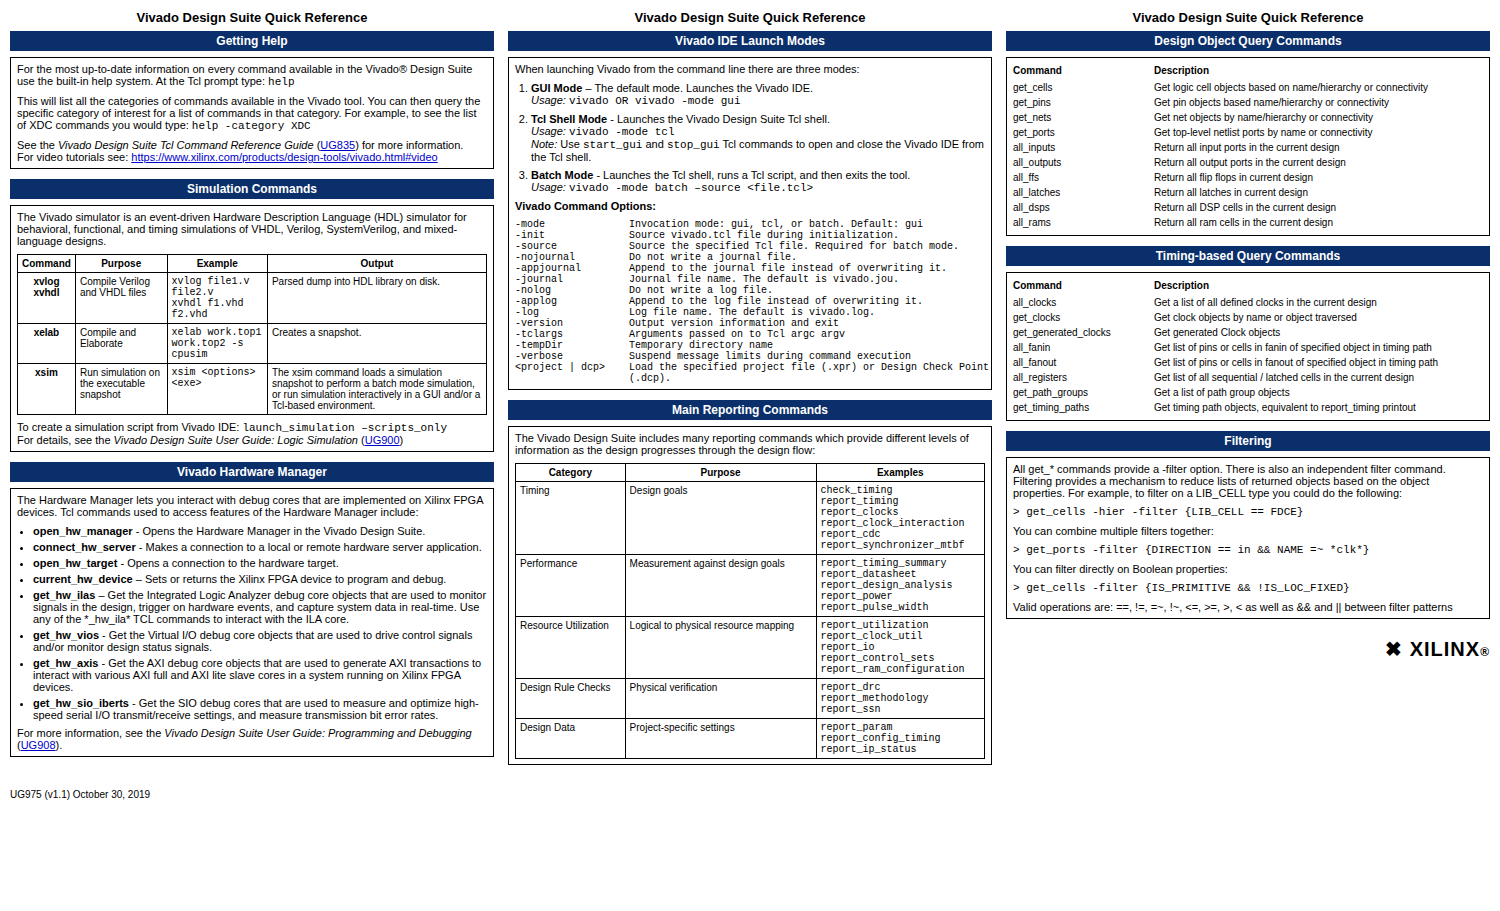Vivado Design Suite Quick Reference
Getting Help
For the most up-to-date information on every command available in the Vivado® Design Suite use the built-in help system. At the Tcl prompt type: help
This will list all the categories of commands available in the Vivado tool. You can then query the specific category of interest for a list of commands in that category. For example, to see the list of XDC commands you would type: help -category XDC
See the Vivado Design Suite Tcl Command Reference Guide (UG835) for more information.
For video tutorials see: https://www.xilinx.com/products/design-tools/vivado.html#video
Simulation Commands
The Vivado simulator is an event-driven Hardware Description Language (HDL) simulator for behavioral, functional, and timing simulations of VHDL, Verilog, SystemVerilog, and mixed-language designs.
| Command | Purpose | Example | Output |
| --- | --- | --- | --- |
| xvlog xvhdl | Compile Verilog and VHDL files | xvlog file1.v file2.v xvhdl f1.vhd f2.vhd | Parsed dump into HDL library on disk. |
| xelab | Compile and Elaborate | xelab work.top1 work.top2 -s cpusim | Creates a snapshot. |
| xsim | Run simulation on the executable snapshot | xsim <options> <exe> | The xsim command loads a simulation snapshot to perform a batch mode simulation, or run simulation interactively in a GUI and/or a Tcl-based environment. |
To create a simulation script from Vivado IDE: launch_simulation –scripts_only
For details, see the Vivado Design Suite User Guide: Logic Simulation (UG900)
Vivado Hardware Manager
The Hardware Manager lets you interact with debug cores that are implemented on Xilinx FPGA devices. Tcl commands used to access features of the Hardware Manager include:
open_hw_manager - Opens the Hardware Manager in the Vivado Design Suite.
connect_hw_server - Makes a connection to a local or remote hardware server application.
open_hw_target - Opens a connection to the hardware target.
current_hw_device – Sets or returns the Xilinx FPGA device to program and debug.
get_hw_ilas – Get the Integrated Logic Analyzer debug core objects that are used to monitor signals in the design, trigger on hardware events, and capture system data in real-time. Use any of the *_hw_ila* TCL commands to interact with the ILA core.
get_hw_vios - Get the Virtual I/O debug core objects that are used to drive control signals and/or monitor design status signals.
get_hw_axis - Get the AXI debug core objects that are used to generate AXI transactions to interact with various AXI full and AXI lite slave cores in a system running on Xilinx FPGA devices.
get_hw_sio_iberts - Get the SIO debug cores that are used to measure and optimize high-speed serial I/O transmit/receive settings, and measure transmission bit error rates.
For more information, see the Vivado Design Suite User Guide: Programming and Debugging (UG908).
Vivado Design Suite Quick Reference
Vivado IDE Launch Modes
When launching Vivado from the command line there are three modes:
GUI Mode – The default mode. Launches the Vivado IDE.
Usage: vivado OR vivado -mode gui
Tcl Shell Mode - Launches the Vivado Design Suite Tcl shell.
Usage: vivado -mode tcl
Note: Use start_gui and stop_gui Tcl commands to open and close the Vivado IDE from the Tcl shell.
Batch Mode - Launches the Tcl shell, runs a Tcl script, and then exits the tool.
Usage: vivado -mode batch –source <file.tcl>
Vivado Command Options:
-mode              Invocation mode: gui, tcl, or batch. Default: gui
-init              Source vivado.tcl file during initialization.
-source            Source the specified Tcl file. Required for batch mode.
-nojournal         Do not write a journal file.
-appjournal        Append to the journal file instead of overwriting it.
-journal           Journal file name. The default is vivado.jou.
-nolog             Do not write a log file.
-applog            Append to the log file instead of overwriting it.
-log               Log file name. The default is vivado.log.
-version           Output version information and exit
-tclargs           Arguments passed on to Tcl argc argv
-tempDir           Temporary directory name
-verbose           Suspend message limits during command execution
<project | dcp>    Load the specified project file (.xpr) or Design Check Point
                   (.dcp).
Main Reporting Commands
The Vivado Design Suite includes many reporting commands which provide different levels of information as the design progresses through the design flow:
| Category | Purpose | Examples |
| --- | --- | --- |
| Timing | Design goals | check_timing report_timing report_clocks report_clock_interaction report_cdc report_synchronizer_mtbf |
| Performance | Measurement against design goals | report_timing_summary report_datasheet report_design_analysis report_power report_pulse_width |
| Resource Utilization | Logical to physical resource mapping | report_utilization report_clock_util report_io report_control_sets report_ram_configuration |
| Design Rule Checks | Physical verification | report_drc report_methodology report_ssn |
| Design Data | Project-specific settings | report_param report_config_timing report_ip_status |
Vivado Design Suite Quick Reference
Design Object Query Commands
| Command | Description |
| --- | --- |
| get_cells | Get logic cell objects based on name/hierarchy or connectivity |
| get_pins | Get pin objects based name/hierarchy or connectivity |
| get_nets | Get net objects by name/hierarchy or connectivity |
| get_ports | Get top-level netlist ports by name or connectivity |
| all_inputs | Return all input ports in the current design |
| all_outputs | Return all output ports in the current design |
| all_ffs | Return all flip flops in current design |
| all_latches | Return all latches in current design |
| all_dsps | Return all DSP cells in the current design |
| all_rams | Return all ram cells in the current design |
Timing-based Query Commands
| Command | Description |
| --- | --- |
| all_clocks | Get a list of all defined clocks in the current design |
| get_clocks | Get clock objects by name or object traversed |
| get_generated_clocks | Get generated Clock objects |
| all_fanin | Get list of pins or cells in fanin of specified object in timing path |
| all_fanout | Get list of pins or cells in fanout of specified object in timing path |
| all_registers | Get list of all sequential / latched cells in the current design |
| get_path_groups | Get a list of path group objects |
| get_timing_paths | Get timing path objects, equivalent to report_timing printout |
Filtering
All get_* commands provide a -filter option. There is also an independent filter command. Filtering provides a mechanism to reduce lists of returned objects based on the object properties. For example, to filter on a LIB_CELL type you could do the following:
> get_cells -hier -filter {LIB_CELL == FDCE}
You can combine multiple filters together:
> get_ports -filter {DIRECTION == in && NAME =~ *clk*}
You can filter directly on Boolean properties:
> get_cells -filter {IS_PRIMITIVE && !IS_LOC_FIXED}
Valid operations are: ==, !=, =~, !~, <=, >=, >, < as well as && and || between filter patterns
✖ XILINX®
UG975 (v1.1) October 30, 2019